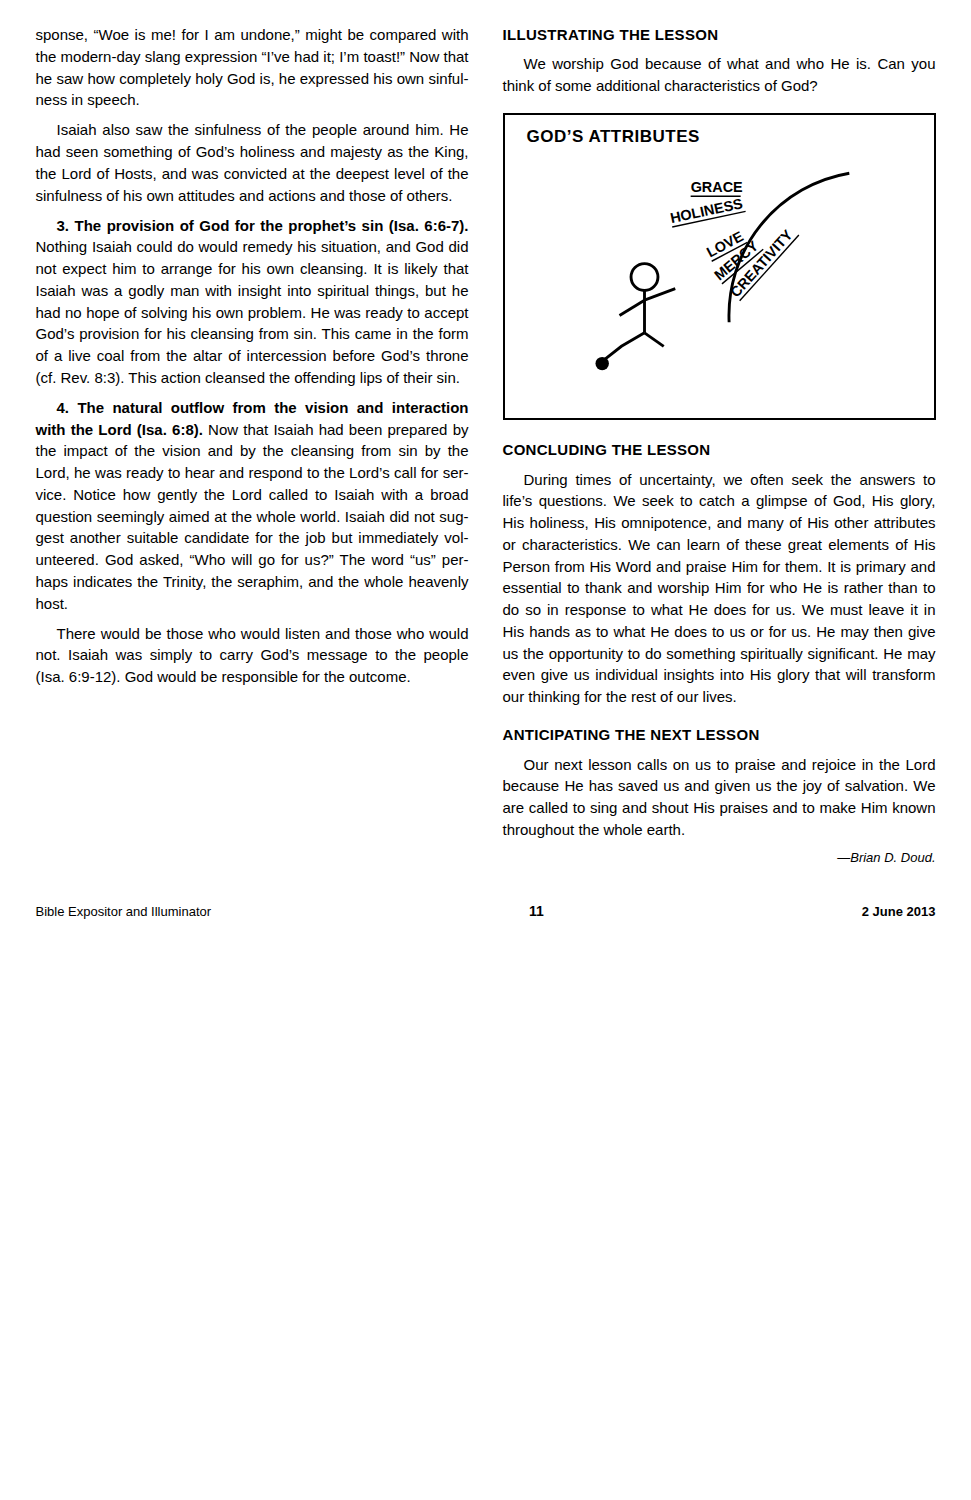sponse, “Woe is me! for I am undone,” might be compared with the modern-day slang expression “I’ve had it; I’m toast!” Now that he saw how completely holy God is, he expressed his own sinfulness in speech.
Isaiah also saw the sinfulness of the people around him. He had seen something of God’s holiness and majesty as the King, the Lord of Hosts, and was convicted at the deepest level of the sinfulness of his own attitudes and actions and those of others.
3. The provision of God for the prophet’s sin (Isa. 6:6-7). Nothing Isaiah could do would remedy his situation, and God did not expect him to arrange for his own cleansing. It is likely that Isaiah was a godly man with insight into spiritual things, but he had no hope of solving his own problem. He was ready to accept God’s provision for his cleansing from sin. This came in the form of a live coal from the altar of intercession before God’s throne (cf. Rev. 8:3). This action cleansed the offending lips of their sin.
4. The natural outflow from the vision and interaction with the Lord (Isa. 6:8). Now that Isaiah had been prepared by the impact of the vision and by the cleansing from sin by the Lord, he was ready to hear and respond to the Lord’s call for service. Notice how gently the Lord called to Isaiah with a broad question seemingly aimed at the whole world. Isaiah did not suggest another suitable candidate for the job but immediately volunteered. God asked, “Who will go for us?” The word “us” perhaps indicates the Trinity, the seraphim, and the whole heavenly host.
There would be those who would listen and those who would not. Isaiah was simply to carry God’s message to the people (Isa. 6:9-12). God would be responsible for the outcome.
Illustrating the Lesson
We worship God because of what and who He is. Can you think of some additional characteristics of God?
GOD’S ATTRIBUTES
GRACE HOLINESS LOVE MERCY CREATIVITY
Concluding the Lesson
During times of uncertainty, we often seek the answers to life’s questions. We seek to catch a glimpse of God, His glory, His holiness, His omnipotence, and many of His other attributes or characteristics. We can learn of these great elements of His Person from His Word and praise Him for them. It is primary and essential to thank and worship Him for who He is rather than to do so in response to what He does for us. We must leave it in His hands as to what He does to us or for us. He may then give us the opportunity to do something spiritually significant. He may even give us individual insights into His glory that will transform our thinking for the rest of our lives.
Anticipating the Next Lesson
Our next lesson calls on us to praise and rejoice in the Lord because He has saved us and given us the joy of salvation. We are called to sing and shout His praises and to make Him known throughout the whole earth.
—Brian D. Doud.
Bible Expositor and Illuminator
11
2 June 2013